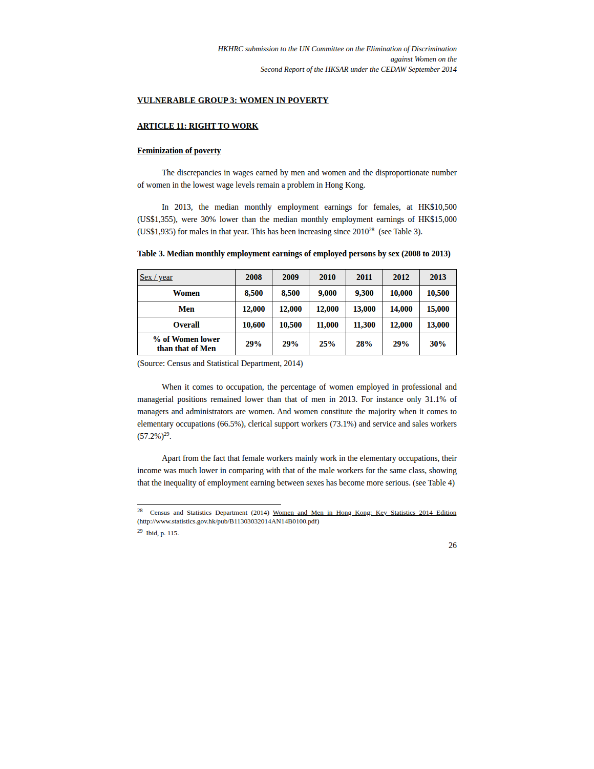HKHRC submission to the UN Committee on the Elimination of Discrimination against Women on the
Second Report of the HKSAR under the CEDAW September 2014
VULNERABLE GROUP 3: WOMEN IN POVERTY
ARTICLE 11: RIGHT TO WORK
Feminization of poverty
The discrepancies in wages earned by men and women and the disproportionate number of women in the lowest wage levels remain a problem in Hong Kong.
In 2013, the median monthly employment earnings for females, at HK$10,500 (US$1,355), were 30% lower than the median monthly employment earnings of HK$15,000 (US$1,935) for males in that year. This has been increasing since 201028 (see Table 3).
Table 3. Median monthly employment earnings of employed persons by sex (2008 to 2013)
| Sex / year | 2008 | 2009 | 2010 | 2011 | 2012 | 2013 |
| --- | --- | --- | --- | --- | --- | --- |
| Women | 8,500 | 8,500 | 9,000 | 9,300 | 10,000 | 10,500 |
| Men | 12,000 | 12,000 | 12,000 | 13,000 | 14,000 | 15,000 |
| Overall | 10,600 | 10,500 | 11,000 | 11,300 | 12,000 | 13,000 |
| % of Women lower than that of Men | 29% | 29% | 25% | 28% | 29% | 30% |
(Source: Census and Statistical Department, 2014)
When it comes to occupation, the percentage of women employed in professional and managerial positions remained lower than that of men in 2013. For instance only 31.1% of managers and administrators are women. And women constitute the majority when it comes to elementary occupations (66.5%), clerical support workers (73.1%) and service and sales workers (57.2%)29.
Apart from the fact that female workers mainly work in the elementary occupations, their income was much lower in comparing with that of the male workers for the same class, showing that the inequality of employment earning between sexes has become more serious. (see Table 4)
28 Census and Statistics Department (2014) Women and Men in Hong Kong: Key Statistics 2014 Edition (http://www.statistics.gov.hk/pub/B11303032014AN14B0100.pdf)
29 Ibid, p. 115.
26